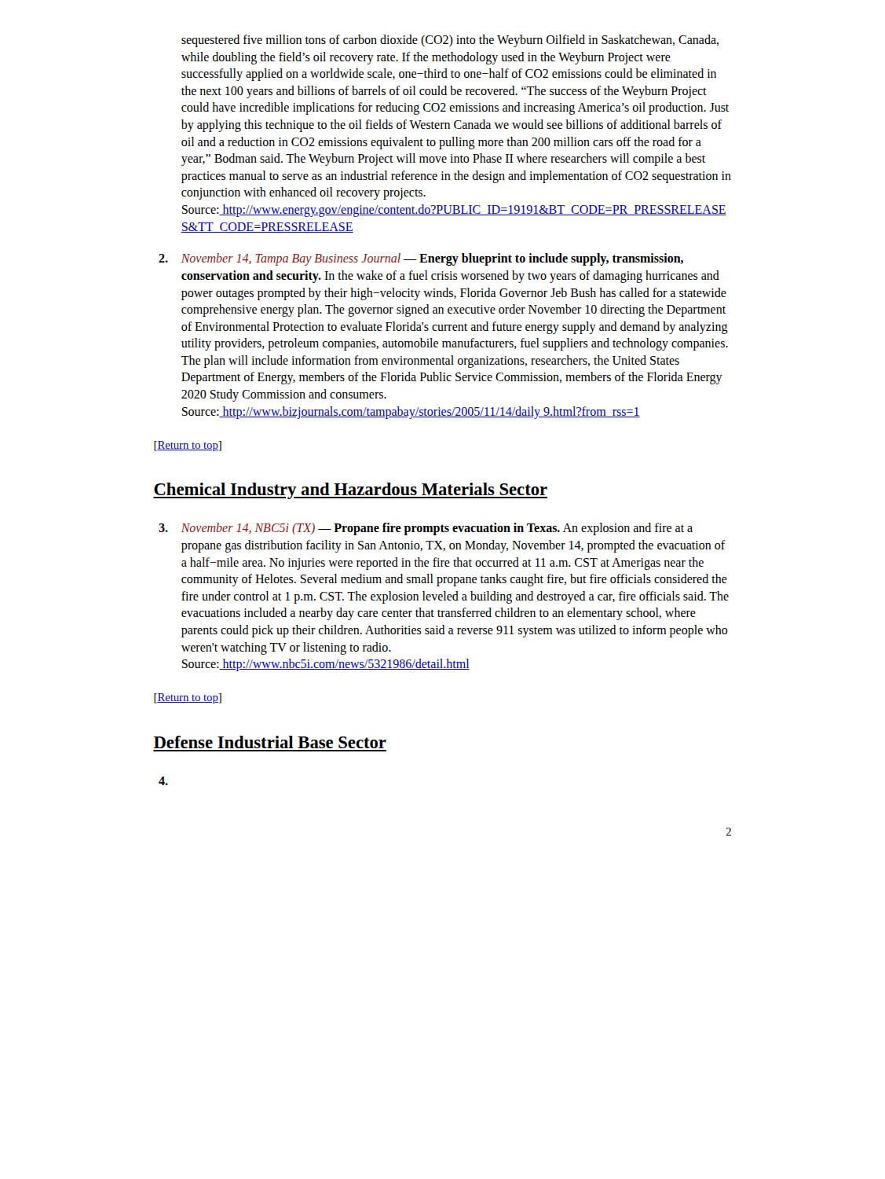sequestered five million tons of carbon dioxide (CO2) into the Weyburn Oilfield in Saskatchewan, Canada, while doubling the field’s oil recovery rate. If the methodology used in the Weyburn Project were successfully applied on a worldwide scale, one−third to one−half of CO2 emissions could be eliminated in the next 100 years and billions of barrels of oil could be recovered. “The success of the Weyburn Project could have incredible implications for reducing CO2 emissions and increasing America’s oil production. Just by applying this technique to the oil fields of Western Canada we would see billions of additional barrels of oil and a reduction in CO2 emissions equivalent to pulling more than 200 million cars off the road for a year,” Bodman said. The Weyburn Project will move into Phase II where researchers will compile a best practices manual to serve as an industrial reference in the design and implementation of CO2 sequestration in conjunction with enhanced oil recovery projects.
Source: http://www.energy.gov/engine/content.do?PUBLIC_ID=19191&BT_CODE=PR_PRESSRELEASES&TT_CODE=PRESSRELEASE
2.
November 14, Tampa Bay Business Journal — Energy blueprint to include supply, transmission, conservation and security. In the wake of a fuel crisis worsened by two years of damaging hurricanes and power outages prompted by their high−velocity winds, Florida Governor Jeb Bush has called for a statewide comprehensive energy plan. The governor signed an executive order November 10 directing the Department of Environmental Protection to evaluate Florida's current and future energy supply and demand by analyzing utility providers, petroleum companies, automobile manufacturers, fuel suppliers and technology companies. The plan will include information from environmental organizations, researchers, the United States Department of Energy, members of the Florida Public Service Commission, members of the Florida Energy 2020 Study Commission and consumers.
Source: http://www.bizjournals.com/tampabay/stories/2005/11/14/daily 9.html?from_rss=1
[Return to top]
Chemical Industry and Hazardous Materials Sector
3.
November 14, NBC5i (TX) — Propane fire prompts evacuation in Texas. An explosion and fire at a propane gas distribution facility in San Antonio, TX, on Monday, November 14, prompted the evacuation of a half−mile area. No injuries were reported in the fire that occurred at 11 a.m. CST at Amerigas near the community of Helotes. Several medium and small propane tanks caught fire, but fire officials considered the fire under control at 1 p.m. CST. The explosion leveled a building and destroyed a car, fire officials said. The evacuations included a nearby day care center that transferred children to an elementary school, where parents could pick up their children. Authorities said a reverse 911 system was utilized to inform people who weren't watching TV or listening to radio.
Source: http://www.nbc5i.com/news/5321986/detail.html
[Return to top]
Defense Industrial Base Sector
4.
2